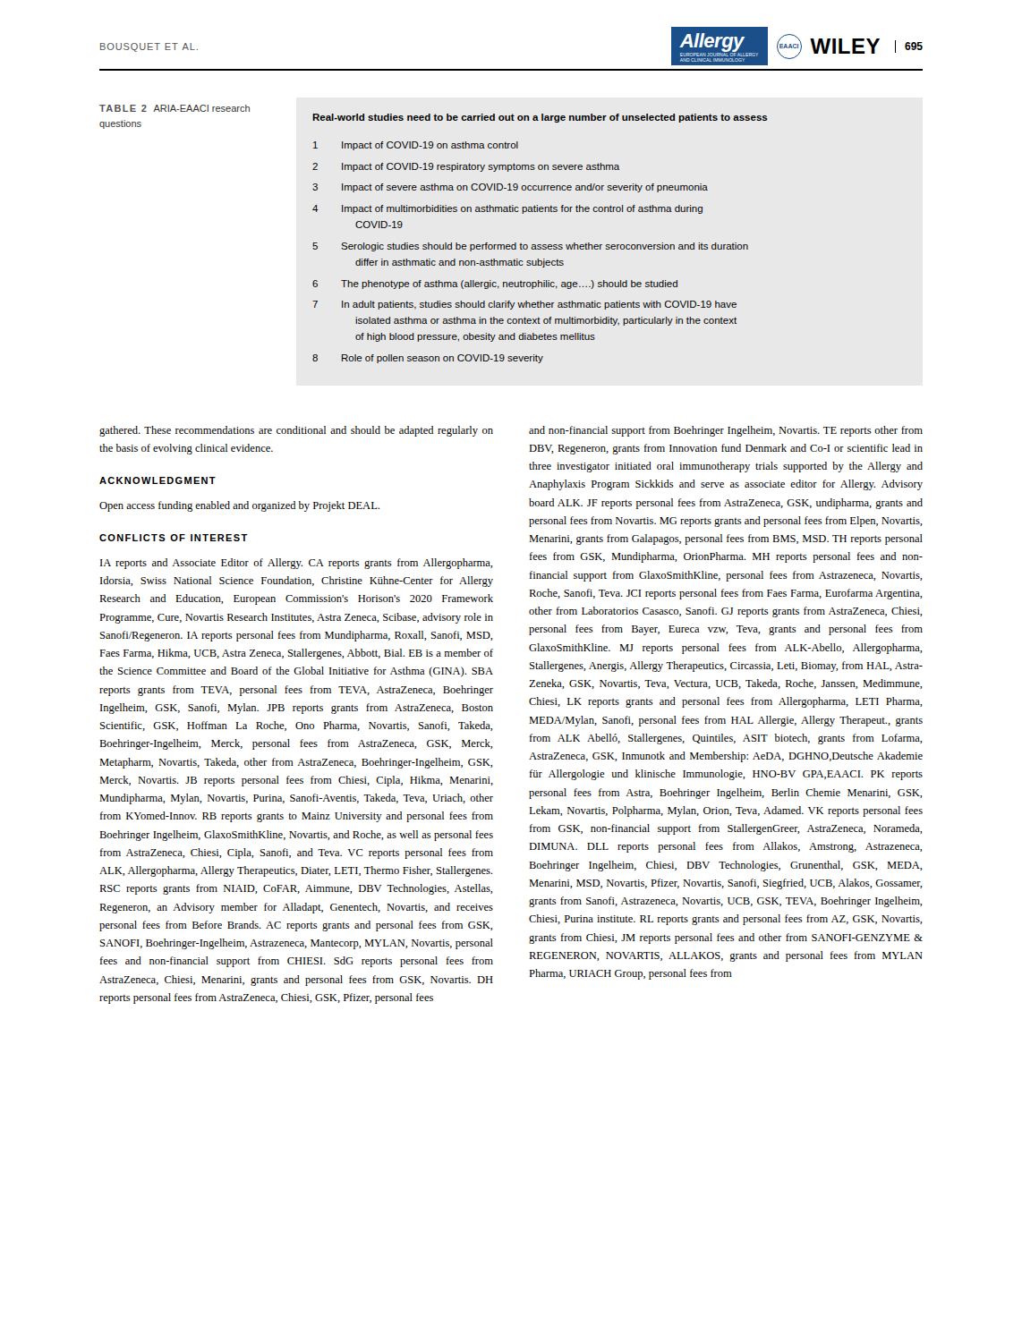BOUSQUET ET AL.
AllergyEUROPEAN JOURNAL OF ALLERGY
AND CLINICAL IMMUNOLOGY EAACI WILEY 695
TABLE 2 ARIA-EAACI research questions
Real-world studies need to be carried out on a large number of unselected patients to assess
| 1 | Impact of COVID-19 on asthma control |
| 2 | Impact of COVID-19 respiratory symptoms on severe asthma |
| 3 | Impact of severe asthma on COVID-19 occurrence and/or severity of pneumonia |
| 4 | Impact of multimorbidities on asthmatic patients for the control of asthma during COVID-19 |
| 5 | Serologic studies should be performed to assess whether seroconversion and its duration differ in asthmatic and non-asthmatic subjects |
| 6 | The phenotype of asthma (allergic, neutrophilic, age….) should be studied |
| 7 | In adult patients, studies should clarify whether asthmatic patients with COVID-19 have isolated asthma or asthma in the context of multimorbidity, particularly in the context of high blood pressure, obesity and diabetes mellitus |
| 8 | Role of pollen season on COVID-19 severity |
gathered. These recommendations are conditional and should be adapted regularly on the basis of evolving clinical evidence.
ACKNOWLEDGMENT
Open access funding enabled and organized by Projekt DEAL.
CONFLICTS OF INTEREST
IA reports and Associate Editor of Allergy. CA reports grants from Allergopharma, Idorsia, Swiss National Science Foundation, Christine Kühne-Center for Allergy Research and Education, European Commission's Horison's 2020 Framework Programme, Cure, Novartis Research Institutes, Astra Zeneca, Scibase, advisory role in Sanofi/Regeneron. IA reports personal fees from Mundipharma, Roxall, Sanofi, MSD, Faes Farma, Hikma, UCB, Astra Zeneca, Stallergenes, Abbott, Bial. EB is a member of the Science Committee and Board of the Global Initiative for Asthma (GINA). SBA reports grants from TEVA, personal fees from TEVA, AstraZeneca, Boehringer Ingelheim, GSK, Sanofi, Mylan. JPB reports grants from AstraZeneca, Boston Scientific, GSK, Hoffman La Roche, Ono Pharma, Novartis, Sanofi, Takeda, Boehringer-Ingelheim, Merck, personal fees from AstraZeneca, GSK, Merck, Metapharm, Novartis, Takeda, other from AstraZeneca, Boehringer-Ingelheim, GSK, Merck, Novartis. JB reports personal fees from Chiesi, Cipla, Hikma, Menarini, Mundipharma, Mylan, Novartis, Purina, Sanofi-Aventis, Takeda, Teva, Uriach, other from KYomed-Innov. RB reports grants to Mainz University and personal fees from Boehringer Ingelheim, GlaxoSmithKline, Novartis, and Roche, as well as personal fees from AstraZeneca, Chiesi, Cipla, Sanofi, and Teva. VC reports personal fees from ALK, Allergopharma, Allergy Therapeutics, Diater, LETI, Thermo Fisher, Stallergenes. RSC reports grants from NIAID, CoFAR, Aimmune, DBV Technologies, Astellas, Regeneron, an Advisory member for Alladapt, Genentech, Novartis, and receives personal fees from Before Brands. AC reports grants and personal fees from GSK, SANOFI, Boehringer-Ingelheim, Astrazeneca, Mantecorp, MYLAN, Novartis, personal fees and non-financial support from CHIESI. SdG reports personal fees from AstraZeneca, Chiesi, Menarini, grants and personal fees from GSK, Novartis. DH reports personal fees from AstraZeneca, Chiesi, GSK, Pfizer, personal fees
and non-financial support from Boehringer Ingelheim, Novartis. TE reports other from DBV, Regeneron, grants from Innovation fund Denmark and Co-I or scientific lead in three investigator initiated oral immunotherapy trials supported by the Allergy and Anaphylaxis Program Sickkids and serve as associate editor for Allergy. Advisory board ALK. JF reports personal fees from AstraZeneca, GSK, undipharma, grants and personal fees from Novartis. MG reports grants and personal fees from Elpen, Novartis, Menarini, grants from Galapagos, personal fees from BMS, MSD. TH reports personal fees from GSK, Mundipharma, OrionPharma. MH reports personal fees and non-financial support from GlaxoSmithKline, personal fees from Astrazeneca, Novartis, Roche, Sanofi, Teva. JCI reports personal fees from Faes Farma, Eurofarma Argentina, other from Laboratorios Casasco, Sanofi. GJ reports grants from AstraZeneca, Chiesi, personal fees from Bayer, Eureca vzw, Teva, grants and personal fees from GlaxoSmithKline. MJ reports personal fees from ALK-Abello, Allergopharma, Stallergenes, Anergis, Allergy Therapeutics, Circassia, Leti, Biomay, from HAL, Astra-Zeneka, GSK, Novartis, Teva, Vectura, UCB, Takeda, Roche, Janssen, Medimmune, Chiesi, LK reports grants and personal fees from Allergopharma, LETI Pharma, MEDA/Mylan, Sanofi, personal fees from HAL Allergie, Allergy Therapeut., grants from ALK Abelló, Stallergenes, Quintiles, ASIT biotech, grants from Lofarma, AstraZeneca, GSK, Inmunotk and Membership: AeDA, DGHNO,Deutsche Akademie für Allergologie und klinische Immunologie, HNO-BV GPA,EAACI. PK reports personal fees from Astra, Boehringer Ingelheim, Berlin Chemie Menarini, GSK, Lekam, Novartis, Polpharma, Mylan, Orion, Teva, Adamed. VK reports personal fees from GSK, non-financial support from StallergenGreer, AstraZeneca, Norameda, DIMUNA. DLL reports personal fees from Allakos, Amstrong, Astrazeneca, Boehringer Ingelheim, Chiesi, DBV Technologies, Grunenthal, GSK, MEDA, Menarini, MSD, Novartis, Pfizer, Novartis, Sanofi, Siegfried, UCB, Alakos, Gossamer, grants from Sanofi, Astrazeneca, Novartis, UCB, GSK, TEVA, Boehringer Ingelheim, Chiesi, Purina institute. RL reports grants and personal fees from AZ, GSK, Novartis, grants from Chiesi, JM reports personal fees and other from SANOFI-GENZYME & REGENERON, NOVARTIS, ALLAKOS, grants and personal fees from MYLAN Pharma, URIACH Group, personal fees from